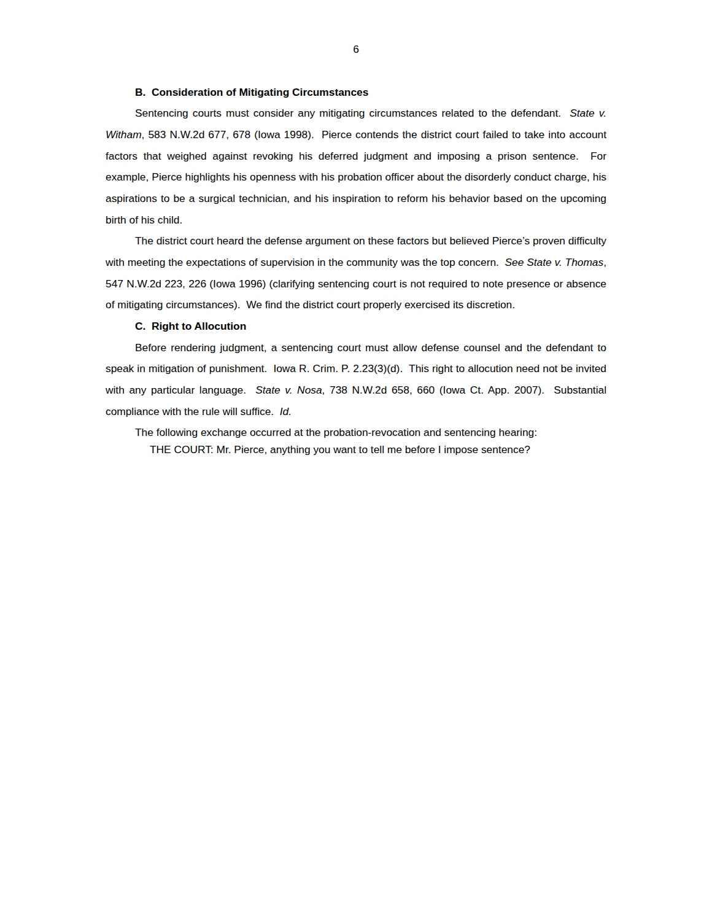6
B. Consideration of Mitigating Circumstances
Sentencing courts must consider any mitigating circumstances related to the defendant. State v. Witham, 583 N.W.2d 677, 678 (Iowa 1998). Pierce contends the district court failed to take into account factors that weighed against revoking his deferred judgment and imposing a prison sentence. For example, Pierce highlights his openness with his probation officer about the disorderly conduct charge, his aspirations to be a surgical technician, and his inspiration to reform his behavior based on the upcoming birth of his child.
The district court heard the defense argument on these factors but believed Pierce’s proven difficulty with meeting the expectations of supervision in the community was the top concern. See State v. Thomas, 547 N.W.2d 223, 226 (Iowa 1996) (clarifying sentencing court is not required to note presence or absence of mitigating circumstances). We find the district court properly exercised its discretion.
C. Right to Allocution
Before rendering judgment, a sentencing court must allow defense counsel and the defendant to speak in mitigation of punishment. Iowa R. Crim. P. 2.23(3)(d). This right to allocution need not be invited with any particular language. State v. Nosa, 738 N.W.2d 658, 660 (Iowa Ct. App. 2007). Substantial compliance with the rule will suffice. Id.
The following exchange occurred at the probation-revocation and sentencing hearing:
THE COURT: Mr. Pierce, anything you want to tell me before I impose sentence?